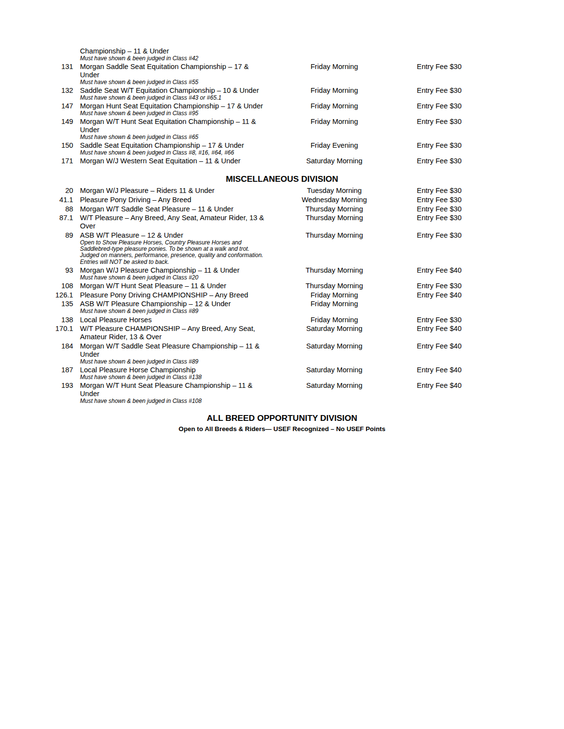| | Championship – 11 & Under Must have shown & been judged in Class #42 | | |
| 131 | Morgan Saddle Seat Equitation Championship – 17 & Under Must have shown & been judged in Class #55 | Friday Morning | Entry Fee $30 |
| 132 | Saddle Seat W/T Equitation Championship – 10 & Under Must have shown & been judged in Class #43 or #65.1 | Friday Morning | Entry Fee $30 |
| 147 | Morgan Hunt Seat Equitation Championship – 17 & Under Must have shown & been judged in Class #95 | Friday Morning | Entry Fee $30 |
| 149 | Morgan W/T Hunt Seat Equitation Championship – 11 & Under Must have shown & been judged in Class #65 | Friday Morning | Entry Fee $30 |
| 150 | Saddle Seat Equitation Championship – 17 & Under Must have shown & been judged in Class #8, #16, #64, #66 | Friday Evening | Entry Fee $30 |
| 171 | Morgan W/J Western Seat Equitation – 11 & Under | Saturday Morning | Entry Fee $30 |
MISCELLANEOUS DIVISION
| 20 | Morgan W/J Pleasure – Riders 11 & Under | Tuesday Morning | Entry Fee $30 |
| 41.1 | Pleasure Pony Driving – Any Breed | Wednesday Morning | Entry Fee $30 |
| 88 | Morgan W/T Saddle Seat Pleasure – 11 & Under | Thursday Morning | Entry Fee $30 |
| 87.1 | W/T Pleasure – Any Breed, Any Seat, Amateur Rider, 13 & Over | Thursday Morning | Entry Fee $30 |
| 89 | ASB W/T Pleasure – 12 & Under Open to Show Pleasure Horses, Country Pleasure Horses and Saddlebred-type pleasure ponies. To be shown at a walk and trot. Judged on manners, performance, presence, quality and conformation. Entries will NOT be asked to back. | Thursday Morning | Entry Fee $30 |
| 93 | Morgan W/J Pleasure Championship – 11 & Under Must have shown & been judged in Class #20 | Thursday Morning | Entry Fee $40 |
| 108 | Morgan W/T Hunt Seat Pleasure – 11 & Under | Thursday Morning | Entry Fee $30 |
| 126.1 | Pleasure Pony Driving CHAMPIONSHIP – Any Breed | Friday Morning | Entry Fee $40 |
| 135 | ASB W/T Pleasure Championship – 12 & Under Must have shown & been judged in Class #89 | Friday Morning | |
| 138 | Local Pleasure Horses | Friday Morning | Entry Fee $30 |
| 170.1 | W/T Pleasure CHAMPIONSHIP – Any Breed, Any Seat, Amateur Rider, 13 & Over | Saturday Morning | Entry Fee $40 |
| 184 | Morgan W/T Saddle Seat Pleasure Championship – 11 & Under Must have shown & been judged in Class #89 | Saturday Morning | Entry Fee $40 |
| 187 | Local Pleasure Horse Championship Must have shown & been judged in Class #138 | Saturday Morning | Entry Fee $40 |
| 193 | Morgan W/T Hunt Seat Pleasure Championship – 11 & Under Must have shown & been judged in Class #108 | Saturday Morning | Entry Fee $40 |
ALL BREED OPPORTUNITY DIVISION
Open to All Breeds & Riders— USEF Recognized – No USEF Points